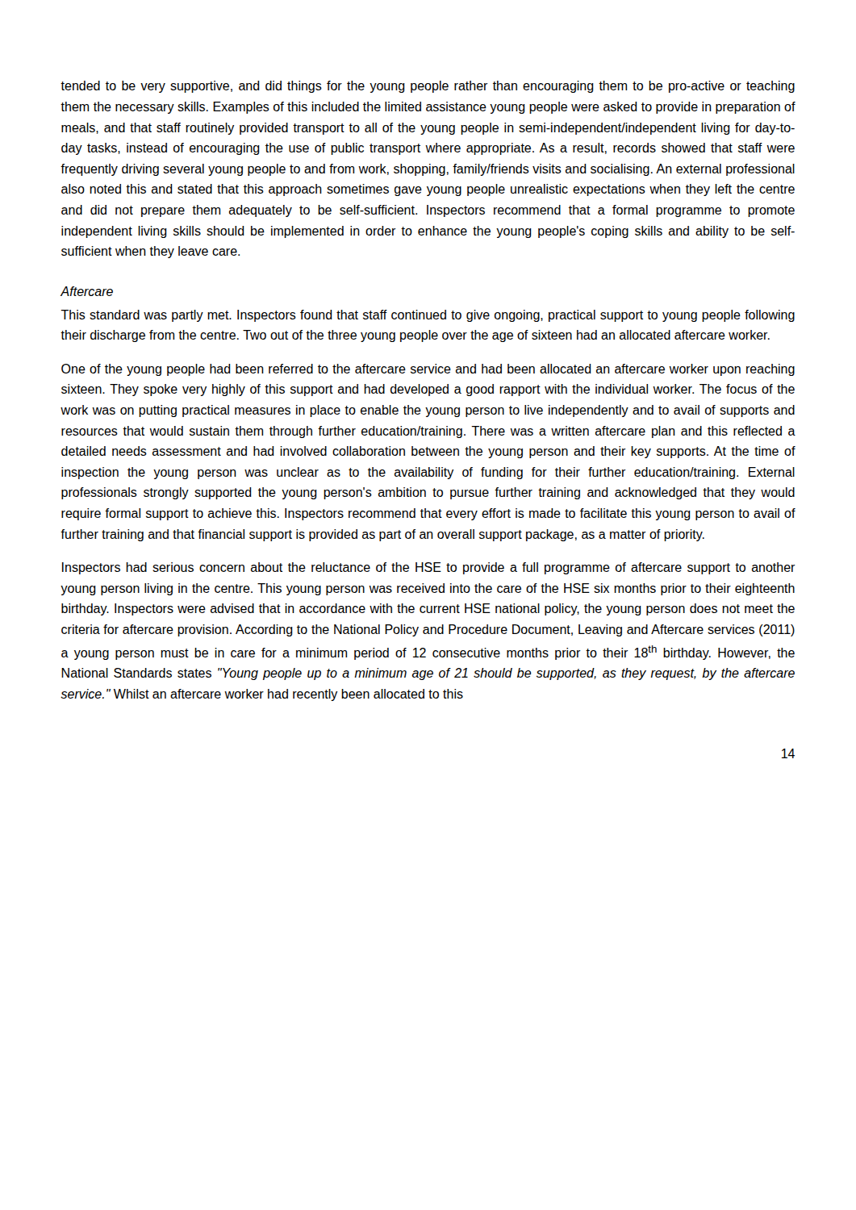tended to be very supportive, and did things for the young people rather than encouraging them to be pro-active or teaching them the necessary skills. Examples of this included the limited assistance young people were asked to provide in preparation of meals, and that staff routinely provided transport to all of the young people in semi-independent/independent living for day-to-day tasks, instead of encouraging the use of public transport where appropriate. As a result, records showed that staff were frequently driving several young people to and from work, shopping, family/friends visits and socialising. An external professional also noted this and stated that this approach sometimes gave young people unrealistic expectations when they left the centre and did not prepare them adequately to be self-sufficient. Inspectors recommend that a formal programme to promote independent living skills should be implemented in order to enhance the young people's coping skills and ability to be self-sufficient when they leave care.
Aftercare
This standard was partly met. Inspectors found that staff continued to give ongoing, practical support to young people following their discharge from the centre. Two out of the three young people over the age of sixteen had an allocated aftercare worker.
One of the young people had been referred to the aftercare service and had been allocated an aftercare worker upon reaching sixteen. They spoke very highly of this support and had developed a good rapport with the individual worker. The focus of the work was on putting practical measures in place to enable the young person to live independently and to avail of supports and resources that would sustain them through further education/training. There was a written aftercare plan and this reflected a detailed needs assessment and had involved collaboration between the young person and their key supports. At the time of inspection the young person was unclear as to the availability of funding for their further education/training. External professionals strongly supported the young person's ambition to pursue further training and acknowledged that they would require formal support to achieve this. Inspectors recommend that every effort is made to facilitate this young person to avail of further training and that financial support is provided as part of an overall support package, as a matter of priority.
Inspectors had serious concern about the reluctance of the HSE to provide a full programme of aftercare support to another young person living in the centre. This young person was received into the care of the HSE six months prior to their eighteenth birthday. Inspectors were advised that in accordance with the current HSE national policy, the young person does not meet the criteria for aftercare provision. According to the National Policy and Procedure Document, Leaving and Aftercare services (2011) a young person must be in care for a minimum period of 12 consecutive months prior to their 18th birthday. However, the National Standards states "Young people up to a minimum age of 21 should be supported, as they request, by the aftercare service." Whilst an aftercare worker had recently been allocated to this
14